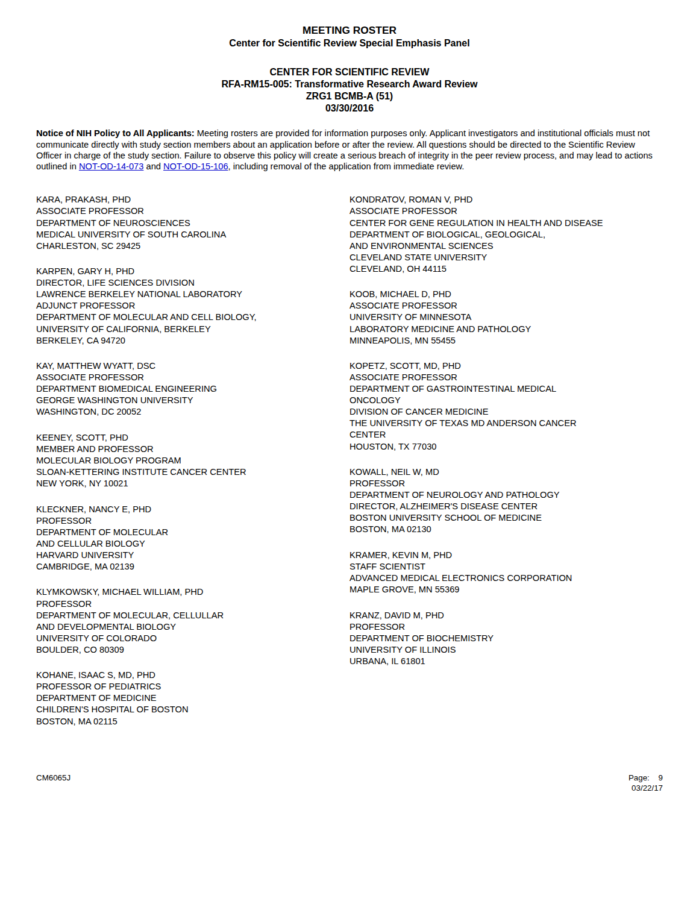MEETING ROSTER
Center for Scientific Review Special Emphasis Panel
CENTER FOR SCIENTIFIC REVIEW
RFA-RM15-005: Transformative Research Award Review
ZRG1 BCMB-A (51)
03/30/2016
Notice of NIH Policy to All Applicants: Meeting rosters are provided for information purposes only. Applicant investigators and institutional officials must not communicate directly with study section members about an application before or after the review. All questions should be directed to the Scientific Review Officer in charge of the study section. Failure to observe this policy will create a serious breach of integrity in the peer review process, and may lead to actions outlined in NOT-OD-14-073 and NOT-OD-15-106, including removal of the application from immediate review.
| KARA, PRAKASH, PHD ASSOCIATE PROFESSOR DEPARTMENT OF NEUROSCIENCES MEDICAL UNIVERSITY OF SOUTH CAROLINA CHARLESTON, SC 29425 KARPEN, GARY H, PHD DIRECTOR, LIFE SCIENCES DIVISION LAWRENCE BERKELEY NATIONAL LABORATORY ADJUNCT PROFESSOR DEPARTMENT OF MOLECULAR AND CELL BIOLOGY, UNIVERSITY OF CALIFORNIA, BERKELEY BERKELEY, CA 94720 KAY, MATTHEW WYATT, DSC ASSOCIATE PROFESSOR DEPARTMENT BIOMEDICAL ENGINEERING GEORGE WASHINGTON UNIVERSITY WASHINGTON, DC 20052 KEENEY, SCOTT, PHD MEMBER AND PROFESSOR MOLECULAR BIOLOGY PROGRAM SLOAN-KETTERING INSTITUTE CANCER CENTER NEW YORK, NY 10021 KLECKNER, NANCY E, PHD PROFESSOR DEPARTMENT OF MOLECULAR AND CELLULAR BIOLOGY HARVARD UNIVERSITY CAMBRIDGE, MA 02139 KLYMKOWSKY, MICHAEL WILLIAM, PHD PROFESSOR DEPARTMENT OF MOLECULAR, CELLULLAR AND DEVELOPMENTAL BIOLOGY UNIVERSITY OF COLORADO BOULDER, CO 80309 KOHANE, ISAAC S, MD, PHD PROFESSOR OF PEDIATRICS DEPARTMENT OF MEDICINE CHILDREN'S HOSPITAL OF BOSTON BOSTON, MA 02115 | KONDRATOV, ROMAN V, PHD ASSOCIATE PROFESSOR CENTER FOR GENE REGULATION IN HEALTH AND DISEASE DEPARTMENT OF BIOLOGICAL, GEOLOGICAL, AND ENVIRONMENTAL SCIENCES CLEVELAND STATE UNIVERSITY CLEVELAND, OH 44115 KOOB, MICHAEL D, PHD ASSOCIATE PROFESSOR UNIVERSITY OF MINNESOTA LABORATORY MEDICINE AND PATHOLOGY MINNEAPOLIS, MN 55455 KOPETZ, SCOTT, MD, PHD ASSOCIATE PROFESSOR DEPARTMENT OF GASTROINTESTINAL MEDICAL ONCOLOGY DIVISION OF CANCER MEDICINE THE UNIVERSITY OF TEXAS MD ANDERSON CANCER CENTER HOUSTON, TX 77030 KOWALL, NEIL W, MD PROFESSOR DEPARTMENT OF NEUROLOGY AND PATHOLOGY DIRECTOR, ALZHEIMER'S DISEASE CENTER BOSTON UNIVERSITY SCHOOL OF MEDICINE BOSTON, MA 02130 KRAMER, KEVIN M, PHD STAFF SCIENTIST ADVANCED MEDICAL ELECTRONICS CORPORATION MAPLE GROVE, MN 55369 KRANZ, DAVID M, PHD PROFESSOR DEPARTMENT OF BIOCHEMISTRY UNIVERSITY OF ILLINOIS URBANA, IL 61801 |
CM6065J
Page: 9
03/22/17